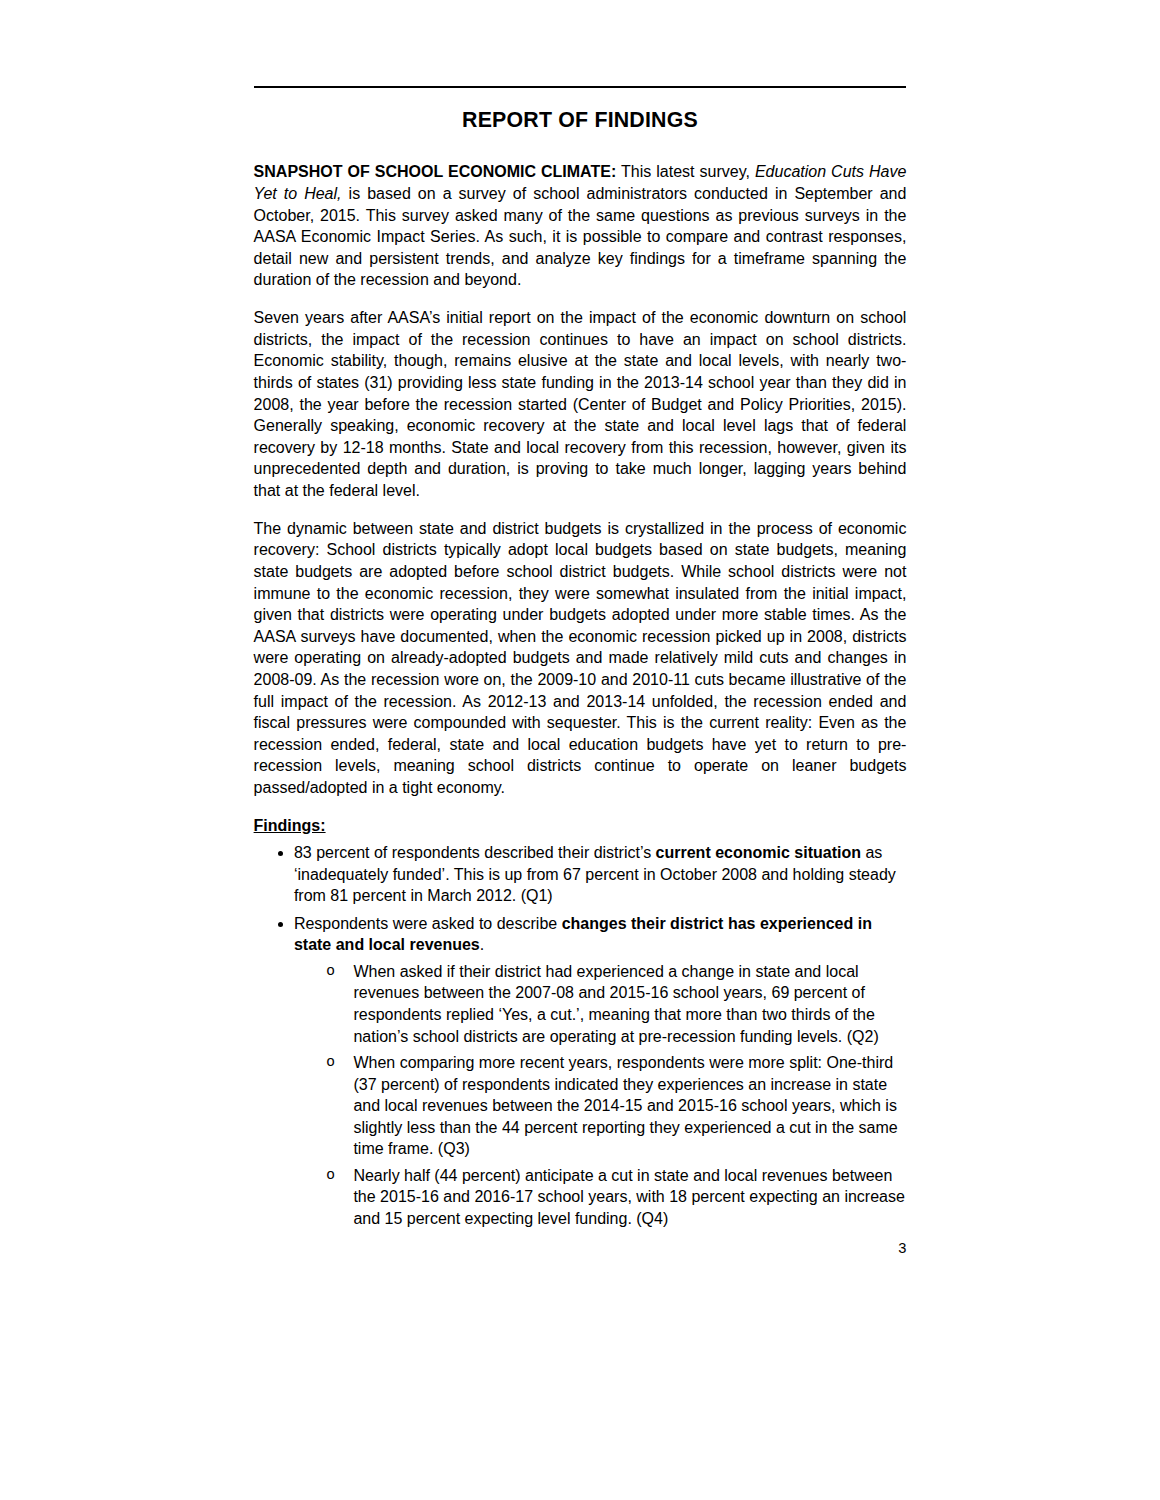REPORT OF FINDINGS
SNAPSHOT OF SCHOOL ECONOMIC CLIMATE: This latest survey, Education Cuts Have Yet to Heal, is based on a survey of school administrators conducted in September and October, 2015. This survey asked many of the same questions as previous surveys in the AASA Economic Impact Series. As such, it is possible to compare and contrast responses, detail new and persistent trends, and analyze key findings for a timeframe spanning the duration of the recession and beyond.
Seven years after AASA’s initial report on the impact of the economic downturn on school districts, the impact of the recession continues to have an impact on school districts. Economic stability, though, remains elusive at the state and local levels, with nearly two-thirds of states (31) providing less state funding in the 2013-14 school year than they did in 2008, the year before the recession started (Center of Budget and Policy Priorities, 2015). Generally speaking, economic recovery at the state and local level lags that of federal recovery by 12-18 months. State and local recovery from this recession, however, given its unprecedented depth and duration, is proving to take much longer, lagging years behind that at the federal level.
The dynamic between state and district budgets is crystallized in the process of economic recovery: School districts typically adopt local budgets based on state budgets, meaning state budgets are adopted before school district budgets. While school districts were not immune to the economic recession, they were somewhat insulated from the initial impact, given that districts were operating under budgets adopted under more stable times. As the AASA surveys have documented, when the economic recession picked up in 2008, districts were operating on already-adopted budgets and made relatively mild cuts and changes in 2008-09. As the recession wore on, the 2009-10 and 2010-11 cuts became illustrative of the full impact of the recession. As 2012-13 and 2013-14 unfolded, the recession ended and fiscal pressures were compounded with sequester. This is the current reality: Even as the recession ended, federal, state and local education budgets have yet to return to pre-recession levels, meaning school districts continue to operate on leaner budgets passed/adopted in a tight economy.
Findings:
83 percent of respondents described their district’s current economic situation as ‘inadequately funded’. This is up from 67 percent in October 2008 and holding steady from 81 percent in March 2012. (Q1)
Respondents were asked to describe changes their district has experienced in state and local revenues.
When asked if their district had experienced a change in state and local revenues between the 2007-08 and 2015-16 school years, 69 percent of respondents replied ‘Yes, a cut.’, meaning that more than two thirds of the nation’s school districts are operating at pre-recession funding levels. (Q2)
When comparing more recent years, respondents were more split: One-third (37 percent) of respondents indicated they experiences an increase in state and local revenues between the 2014-15 and 2015-16 school years, which is slightly less than the 44 percent reporting they experienced a cut in the same time frame. (Q3)
Nearly half (44 percent) anticipate a cut in state and local revenues between the 2015-16 and 2016-17 school years, with 18 percent expecting an increase and 15 percent expecting level funding. (Q4)
3